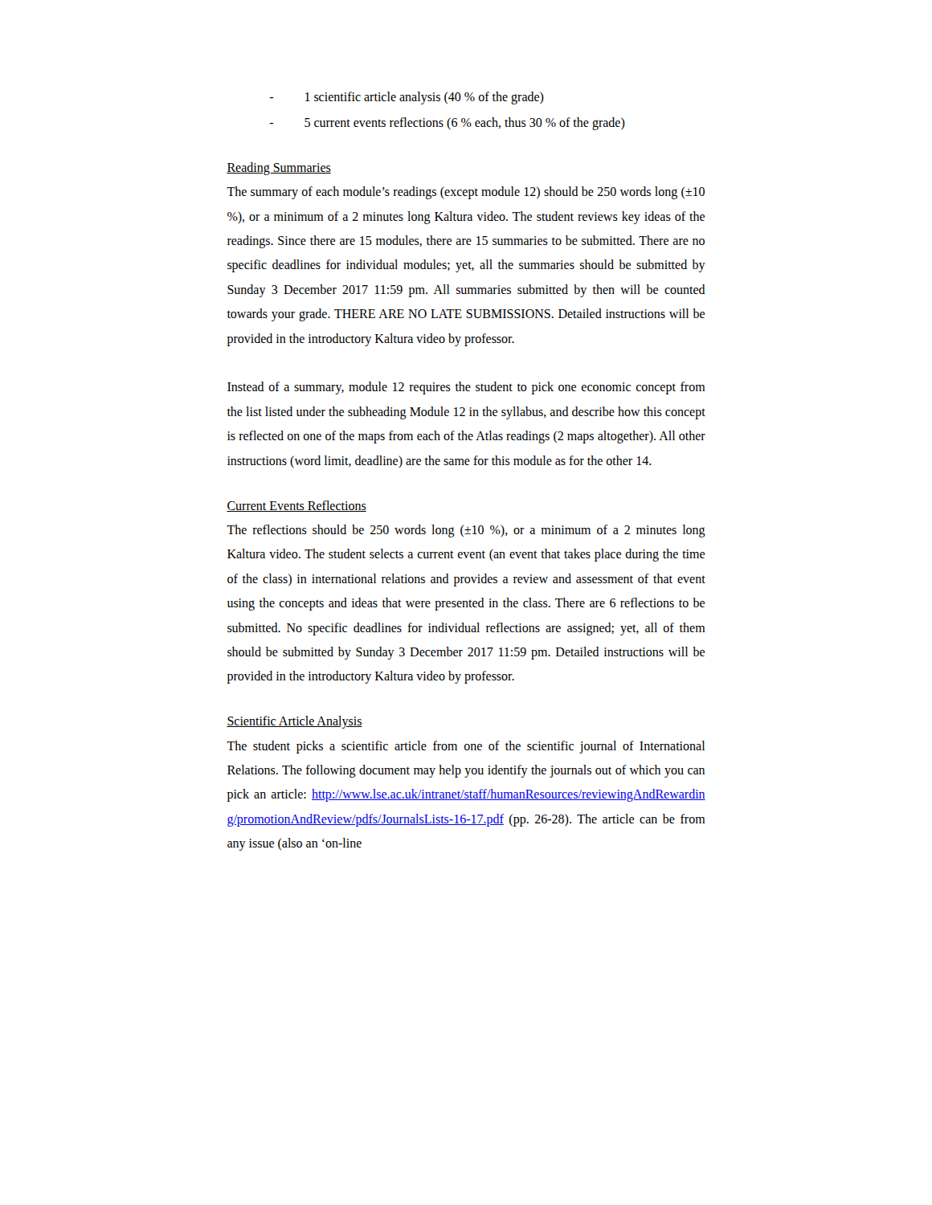1 scientific article analysis (40 % of the grade)
5 current events reflections (6 % each, thus 30 % of the grade)
Reading Summaries
The summary of each module’s readings (except module 12) should be 250 words long (±10 %), or a minimum of a 2 minutes long Kaltura video. The student reviews key ideas of the readings. Since there are 15 modules, there are 15 summaries to be submitted. There are no specific deadlines for individual modules; yet, all the summaries should be submitted by Sunday 3 December 2017 11:59 pm. All summaries submitted by then will be counted towards your grade. THERE ARE NO LATE SUBMISSIONS. Detailed instructions will be provided in the introductory Kaltura video by professor.
Instead of a summary, module 12 requires the student to pick one economic concept from the list listed under the subheading Module 12 in the syllabus, and describe how this concept is reflected on one of the maps from each of the Atlas readings (2 maps altogether). All other instructions (word limit, deadline) are the same for this module as for the other 14.
Current Events Reflections
The reflections should be 250 words long (±10 %), or a minimum of a 2 minutes long Kaltura video. The student selects a current event (an event that takes place during the time of the class) in international relations and provides a review and assessment of that event using the concepts and ideas that were presented in the class. There are 6 reflections to be submitted. No specific deadlines for individual reflections are assigned; yet, all of them should be submitted by Sunday 3 December 2017 11:59 pm. Detailed instructions will be provided in the introductory Kaltura video by professor.
Scientific Article Analysis
The student picks a scientific article from one of the scientific journal of International Relations. The following document may help you identify the journals out of which you can pick an article: http://www.lse.ac.uk/intranet/staff/humanResources/reviewingAndRewarding/promotionAndReview/pdfs/JournalsLists-16-17.pdf (pp. 26-28). The article can be from any issue (also an ‘on-line